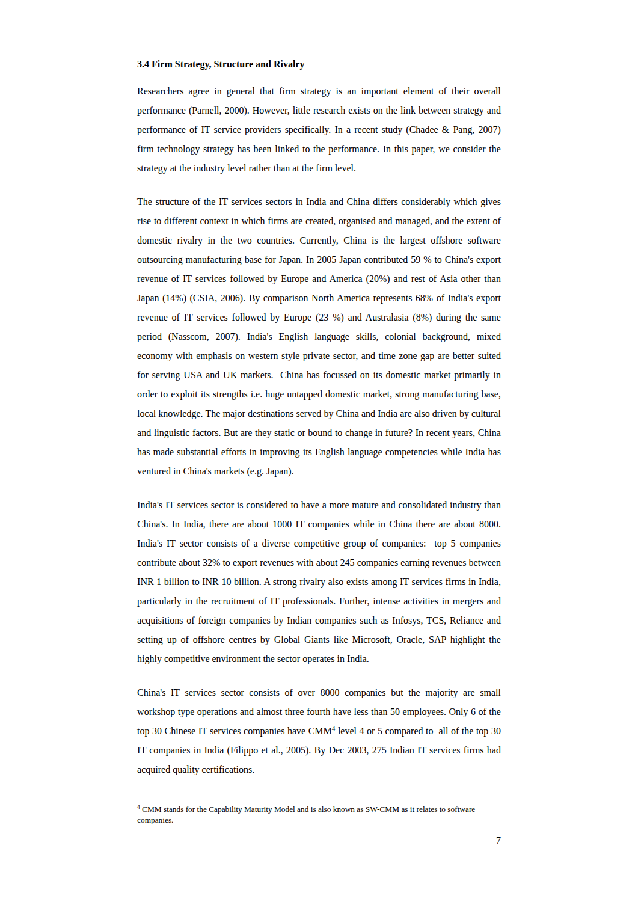3.4 Firm Strategy, Structure and Rivalry
Researchers agree in general that firm strategy is an important element of their overall performance (Parnell, 2000). However, little research exists on the link between strategy and performance of IT service providers specifically. In a recent study (Chadee & Pang, 2007) firm technology strategy has been linked to the performance. In this paper, we consider the strategy at the industry level rather than at the firm level.
The structure of the IT services sectors in India and China differs considerably which gives rise to different context in which firms are created, organised and managed, and the extent of domestic rivalry in the two countries. Currently, China is the largest offshore software outsourcing manufacturing base for Japan. In 2005 Japan contributed 59 % to China's export revenue of IT services followed by Europe and America (20%) and rest of Asia other than Japan (14%) (CSIA, 2006). By comparison North America represents 68% of India's export revenue of IT services followed by Europe (23 %) and Australasia (8%) during the same period (Nasscom, 2007). India's English language skills, colonial background, mixed economy with emphasis on western style private sector, and time zone gap are better suited for serving USA and UK markets. China has focussed on its domestic market primarily in order to exploit its strengths i.e. huge untapped domestic market, strong manufacturing base, local knowledge. The major destinations served by China and India are also driven by cultural and linguistic factors. But are they static or bound to change in future? In recent years, China has made substantial efforts in improving its English language competencies while India has ventured in China's markets (e.g. Japan).
India's IT services sector is considered to have a more mature and consolidated industry than China's. In India, there are about 1000 IT companies while in China there are about 8000. India's IT sector consists of a diverse competitive group of companies: top 5 companies contribute about 32% to export revenues with about 245 companies earning revenues between INR 1 billion to INR 10 billion. A strong rivalry also exists among IT services firms in India, particularly in the recruitment of IT professionals. Further, intense activities in mergers and acquisitions of foreign companies by Indian companies such as Infosys, TCS, Reliance and setting up of offshore centres by Global Giants like Microsoft, Oracle, SAP highlight the highly competitive environment the sector operates in India.
China's IT services sector consists of over 8000 companies but the majority are small workshop type operations and almost three fourth have less than 50 employees. Only 6 of the top 30 Chinese IT services companies have CMM4 level 4 or 5 compared to all of the top 30 IT companies in India (Filippo et al., 2005). By Dec 2003, 275 Indian IT services firms had acquired quality certifications.
4 CMM stands for the Capability Maturity Model and is also known as SW-CMM as it relates to software companies.
7